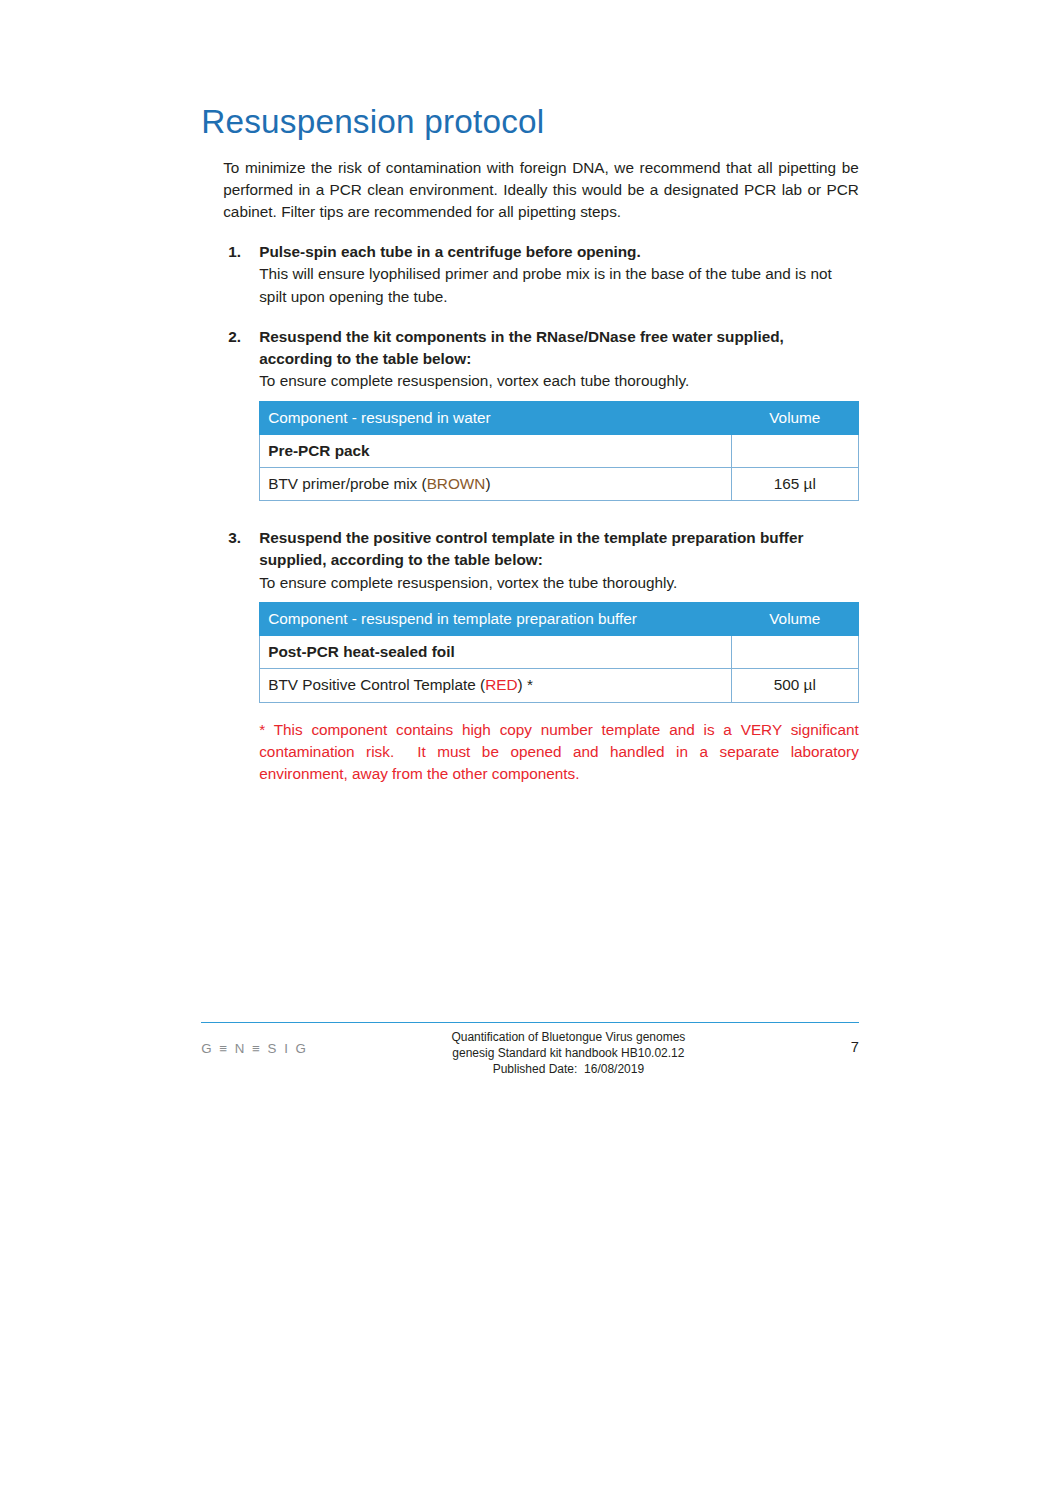Resuspension protocol
To minimize the risk of contamination with foreign DNA, we recommend that all pipetting be performed in a PCR clean environment. Ideally this would be a designated PCR lab or PCR cabinet. Filter tips are recommended for all pipetting steps.
Pulse-spin each tube in a centrifuge before opening.
This will ensure lyophilised primer and probe mix is in the base of the tube and is not spilt upon opening the tube.
Resuspend the kit components in the RNase/DNase free water supplied, according to the table below:
To ensure complete resuspension, vortex each tube thoroughly.
| Component - resuspend in water | Volume |
| --- | --- |
| Pre-PCR pack | |
| BTV primer/probe mix ( BROWN ) | 165 µl |
Resuspend the positive control template in the template preparation buffer supplied, according to the table below:
To ensure complete resuspension, vortex the tube thoroughly.
| Component - resuspend in template preparation buffer | Volume |
| --- | --- |
| Post-PCR heat-sealed foil | |
| BTV Positive Control Template ( RED ) * | 500 µl |
* This component contains high copy number template and is a VERY significant contamination risk. It must be opened and handled in a separate laboratory environment, away from the other components.
G ≡ N ≡ S I G
Quantification of Bluetongue Virus genomes
genesig Standard kit handbook HB10.02.12
Published Date: 16/08/2019
7